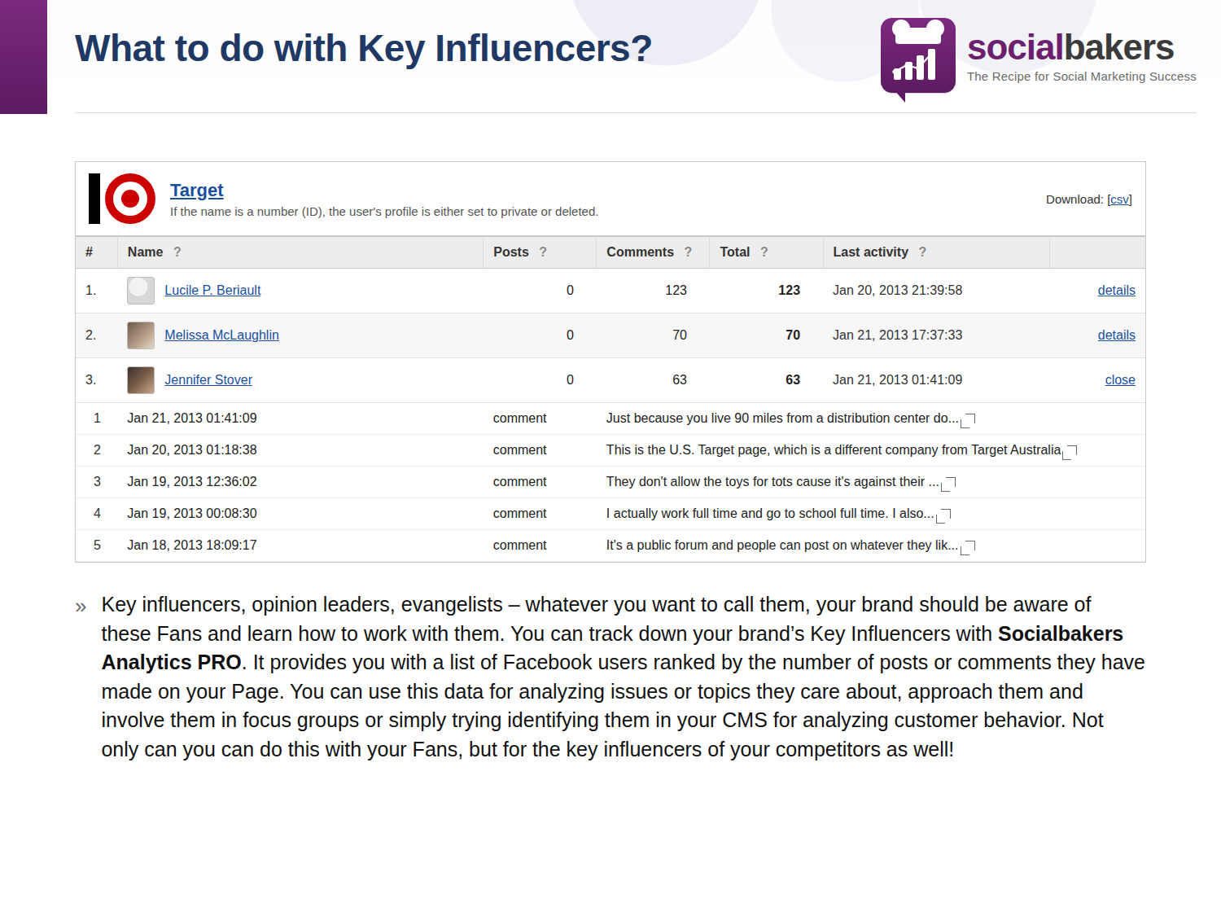What to do with Key Influencers?
social bakers
The Recipe for Social Marketing Success
Target
If the name is a number (ID), the user's profile is either set to private or deleted.
Download: [csv]
| # | Name ? | Posts ? | Comments ? | Total ? | Last activity ? | |
| --- | --- | --- | --- | --- | --- | --- |
| 1. | Lucile P. Beriault | 0 | 123 | 123 | Jan 20, 2013 21:39:58 | details |
| 2. | Melissa McLaughlin | 0 | 70 | 70 | Jan 21, 2013 17:37:33 | details |
| 3. | Jennifer Stover | 0 | 63 | 63 | Jan 21, 2013 01:41:09 | close |
| 1 | Jan 21, 2013 01:41:09 | comment | Just because you live 90 miles from a distribution center do... |
| 2 | Jan 20, 2013 01:18:38 | comment | This is the U.S. Target page, which is a different company from Target Australia |
| 3 | Jan 19, 2013 12:36:02 | comment | They don't allow the toys for tots cause it's against their ... |
| 4 | Jan 19, 2013 00:08:30 | comment | I actually work full time and go to school full time. I also... |
| 5 | Jan 18, 2013 18:09:17 | comment | It's a public forum and people can post on whatever they lik... |
»
Key influencers, opinion leaders, evangelists – whatever you want to call them, your brand should be aware of these Fans and learn how to work with them. You can track down your brand’s Key Influencers with Socialbakers Analytics PRO. It provides you with a list of Facebook users ranked by the number of posts or comments they have made on your Page. You can use this data for analyzing issues or topics they care about, approach them and involve them in focus groups or simply trying identifying them in your CMS for analyzing customer behavior. Not only can you can do this with your Fans, but for the key influencers of your competitors as well!